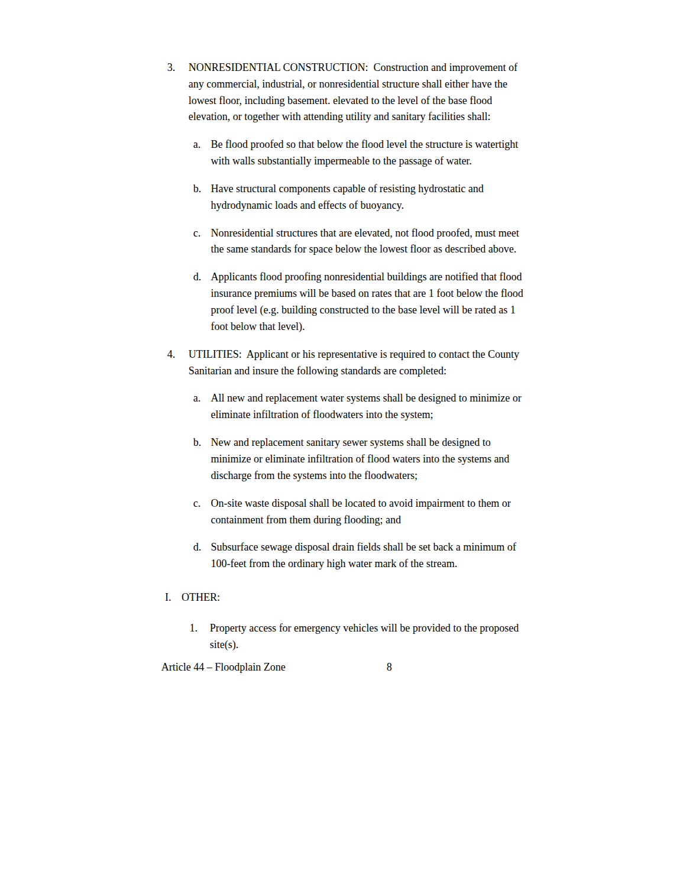3. NONRESIDENTIAL CONSTRUCTION: Construction and improvement of any commercial, industrial, or nonresidential structure shall either have the lowest floor, including basement. elevated to the level of the base flood elevation, or together with attending utility and sanitary facilities shall:
a. Be flood proofed so that below the flood level the structure is watertight with walls substantially impermeable to the passage of water.
b. Have structural components capable of resisting hydrostatic and hydrodynamic loads and effects of buoyancy.
c. Nonresidential structures that are elevated, not flood proofed, must meet the same standards for space below the lowest floor as described above.
d. Applicants flood proofing nonresidential buildings are notified that flood insurance premiums will be based on rates that are 1 foot below the flood proof level (e.g. building constructed to the base level will be rated as 1 foot below that level).
4. UTILITIES: Applicant or his representative is required to contact the County Sanitarian and insure the following standards are completed:
a. All new and replacement water systems shall be designed to minimize or eliminate infiltration of floodwaters into the system;
b. New and replacement sanitary sewer systems shall be designed to minimize or eliminate infiltration of flood waters into the systems and discharge from the systems into the floodwaters;
c. On-site waste disposal shall be located to avoid impairment to them or containment from them during flooding; and
d. Subsurface sewage disposal drain fields shall be set back a minimum of 100-feet from the ordinary high water mark of the stream.
I. OTHER:
1. Property access for emergency vehicles will be provided to the proposed site(s).
Article 44 – Floodplain Zone 8